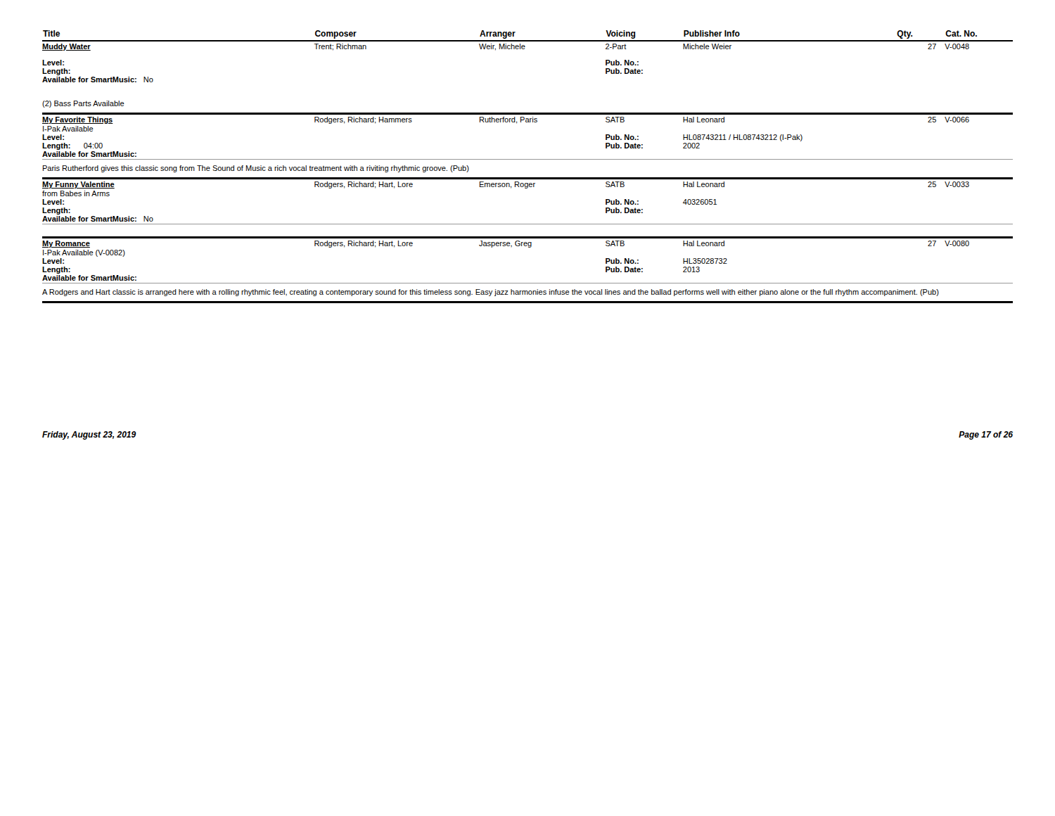| Title | Composer | Arranger | Voicing | Publisher Info | Qty. | Cat. No. |
| --- | --- | --- | --- | --- | --- | --- |
| Muddy Water | Trent; Richman | Weir, Michele | 2-Part | Michele Weier | 27 | V-0048 |
| Level: | | | Pub. No.: | | | |
| Length: | | | Pub. Date: | | | |
| Available for SmartMusic: No | | | | | | |
| (2) Bass Parts Available |
| My Favorite Things | Rodgers, Richard; Hammers | Rutherford, Paris | SATB | Hal Leonard | 25 | V-0066 |
| I-Pak Available | | | | | | |
| Level: | | | Pub. No.: | HL08743211 / HL08743212 (I-Pak) | | |
| Length: 04:00 | | | Pub. Date: | 2002 | | |
| Available for SmartMusic: | | | | | | |
| Paris Rutherford gives this classic song from The Sound of Music a rich vocal treatment with a riviting rhythmic groove. (Pub) |
| My Funny Valentine | Rodgers, Richard; Hart, Lore | Emerson, Roger | SATB | Hal Leonard | 25 | V-0033 |
| from Babes in Arms | | | | | | |
| Level: | | | Pub. No.: | 40326051 | | |
| Length: | | | Pub. Date: | | | |
| Available for SmartMusic: No | | | | | | |
| My Romance | Rodgers, Richard; Hart, Lore | Jasperse, Greg | SATB | Hal Leonard | 27 | V-0080 |
| I-Pak Available (V-0082) | | | | | | |
| Level: | | | Pub. No.: | HL35028732 | | |
| Length: | | | Pub. Date: | 2013 | | |
| Available for SmartMusic: | | | | | | |
| A Rodgers and Hart classic is arranged here with a rolling rhythmic feel, creating a contemporary sound for this timeless song. Easy jazz harmonies infuse the vocal lines and the ballad performs well with either piano alone or the full rhythm accompaniment. (Pub) |
Friday, August 23, 2019
Page 17 of 26